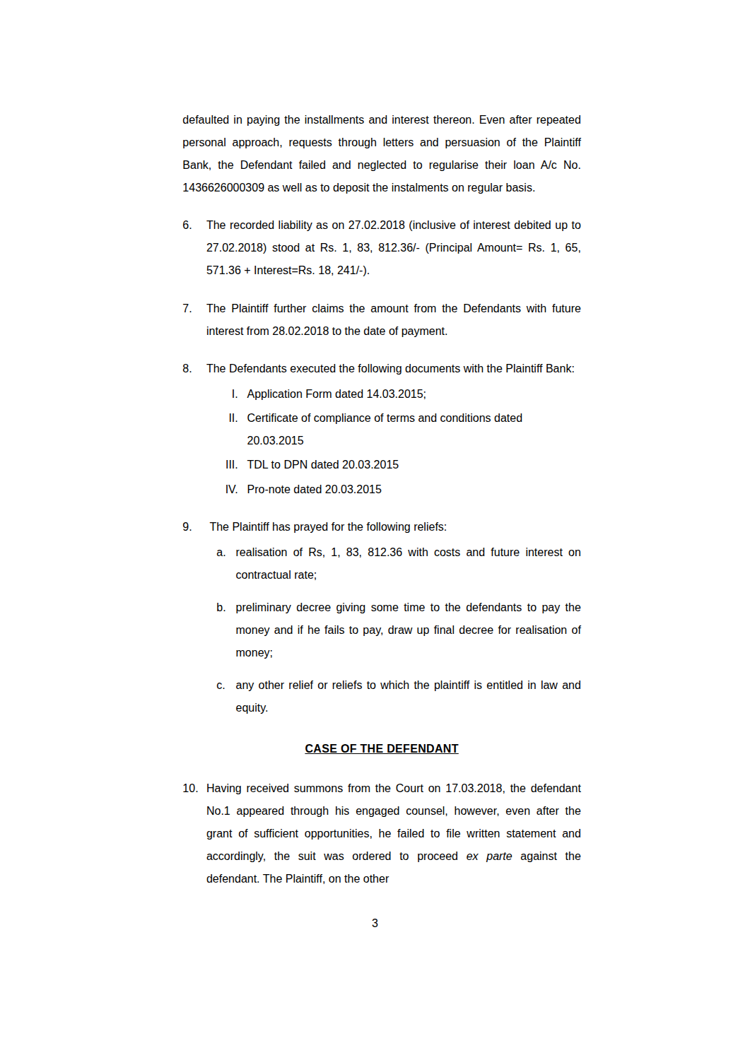defaulted in paying the installments and interest thereon. Even after repeated personal approach, requests through letters and persuasion of the Plaintiff Bank, the Defendant failed and neglected to regularise their loan A/c No. 1436626000309 as well as to deposit the instalments on regular basis.
6. The recorded liability as on 27.02.2018 (inclusive of interest debited up to 27.02.2018) stood at Rs. 1, 83, 812.36/- (Principal Amount= Rs. 1, 65, 571.36 + Interest=Rs. 18, 241/-).
7. The Plaintiff further claims the amount from the Defendants with future interest from 28.02.2018 to the date of payment.
8. The Defendants executed the following documents with the Plaintiff Bank:
I. Application Form dated 14.03.2015;
II. Certificate of compliance of terms and conditions dated 20.03.2015
III. TDL to DPN dated 20.03.2015
IV. Pro-note dated 20.03.2015
9. The Plaintiff has prayed for the following reliefs:
a. realisation of Rs, 1, 83, 812.36 with costs and future interest on contractual rate;
b. preliminary decree giving some time to the defendants to pay the money and if he fails to pay, draw up final decree for realisation of money;
c. any other relief or reliefs to which the plaintiff is entitled in law and equity.
CASE OF THE DEFENDANT
10. Having received summons from the Court on 17.03.2018, the defendant No.1 appeared through his engaged counsel, however, even after the grant of sufficient opportunities, he failed to file written statement and accordingly, the suit was ordered to proceed ex parte against the defendant. The Plaintiff, on the other
3